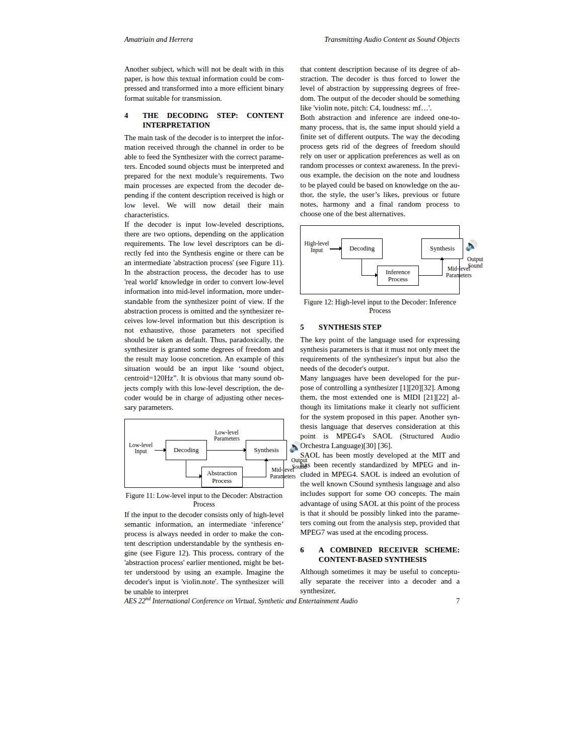Amatriain and Herrera
Transmitting Audio Content as Sound Objects
Another subject, which will not be dealt with in this paper, is how this textual information could be compressed and transformed into a more efficient binary format suitable for transmission.
4 THE DECODING STEP: CONTENT INTERPRETATION
The main task of the decoder is to interpret the information received through the channel in order to be able to feed the Synthesizer with the correct parameters. Encoded sound objects must be interpreted and prepared for the next module’s requirements. Two main processes are expected from the decoder depending if the content description received is high or low level. We will now detail their main characteristics.
If the decoder is input low-leveled descriptions, there are two options, depending on the application requirements. The low level descriptors can be directly fed into the Synthesis engine or there can be an intermediate 'abstraction process' (see Figure 11). In the abstraction process, the decoder has to use 'real world' knowledge in order to convert low-level information into mid-level information, more understandable from the synthesizer point of view. If the abstraction process is omitted and the synthesizer receives low-level information but this description is not exhaustive, those parameters not specified should be taken as default. Thus, paradoxically, the synthesizer is granted some degrees of freedom and the result may loose concretion. An example of this situation would be an input like ‘sound object, centroid=120Hz”. It is obvious that many sound objects comply with this low-level description, the decoder would be in charge of adjusting other necessary parameters.
Low-level
Input
Decoding
Low-level
Parameters
Synthesis
🔊
Output
Sound
Abstraction
Process
Mid-level
Parameters
Figure 11: Low-level input to the Decoder: Abstraction Process
If the input to the decoder consists only of high-level semantic information, an intermediate ‘inference’ process is always needed in order to make the content description understandable by the synthesis engine (see Figure 12). This process, contrary of the 'abstraction process' earlier mentioned, might be better understood by using an example. Imagine the decoder's input is 'violin.note'. The synthesizer will be unable to interpret
that content description because of its degree of abstraction. The decoder is thus forced to lower the level of abstraction by suppressing degrees of freedom. The output of the decoder should be something like 'violin note, pitch: C4, loudness: mf…'.
Both abstraction and inference are indeed one-to-many process, that is, the same input should yield a finite set of different outputs. The way the decoding process gets rid of the degrees of freedom should rely on user or application preferences as well as on random processes or context awareness. In the previous example, the decision on the note and loudness to be played could be based on knowledge on the author, the style, the user’s likes, previous or future notes, harmony and a final random process to choose one of the best alternatives.
High-level
Input
Decoding
Synthesis
🔊
Output
Sound
Inference
Process
Mid-level
Parameters
Figure 12: High-level input to the Decoder: Inference Process
5 SYNTHESIS STEP
The key point of the language used for expressing synthesis parameters is that it must not only meet the requirements of the synthesizer's input but also the needs of the decoder's output.
Many languages have been developed for the purpose of controlling a synthesizer [1][20][32]. Among them, the most extended one is MIDI [21][22] although its limitations make it clearly not sufficient for the system proposed in this paper. Another synthesis language that deserves consideration at this point is MPEG4's SAOL (Structured Audio Orchestra Language)[30] [36].
SAOL has been mostly developed at the MIT and has been recently standardized by MPEG and included in MPEG4. SAOL is indeed an evolution of the well known CSound synthesis language and also includes support for some OO concepts. The main advantage of using SAOL at this point of the process is that it should be possibly linked into the parameters coming out from the analysis step, provided that MPEG7 was used at the encoding process.
6 A COMBINED RECEIVER SCHEME: CONTENT-BASED SYNTHESIS
Although sometimes it may be useful to conceptually separate the receiver into a decoder and a synthesizer,
AES 22nd International Conference on Virtual, Synthetic and Entertainment Audio
7